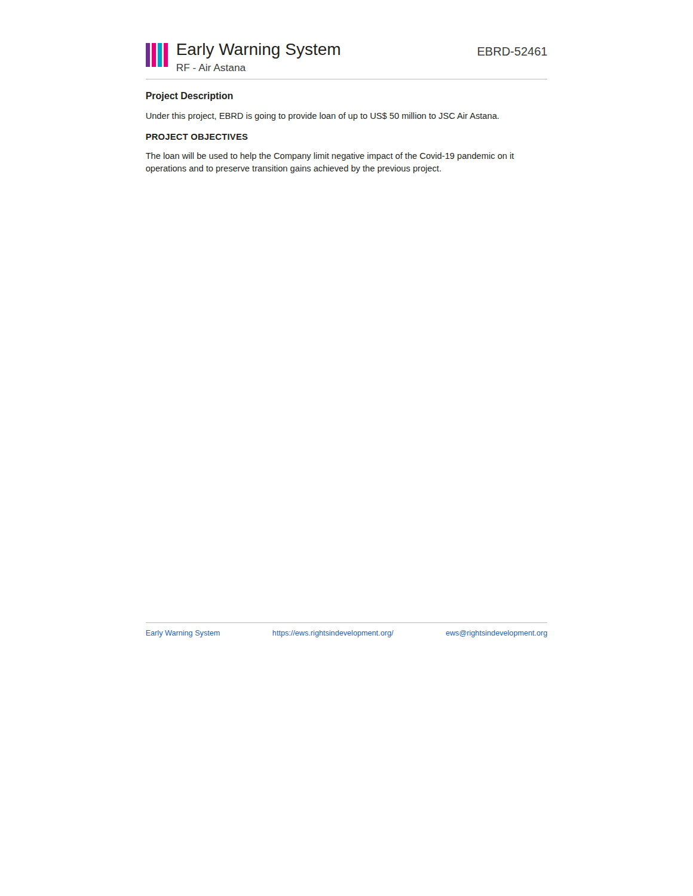Early Warning System
RF - Air Astana
EBRD-52461
Project Description
Under this project, EBRD is going to provide loan of up to US$ 50 million to JSC Air Astana.
PROJECT OBJECTIVES
The loan will be used to help the Company limit negative impact of the Covid-19 pandemic on it operations and to preserve transition gains achieved by the previous project.
Early Warning System
https://ews.rightsindevelopment.org/
ews@rightsindevelopment.org